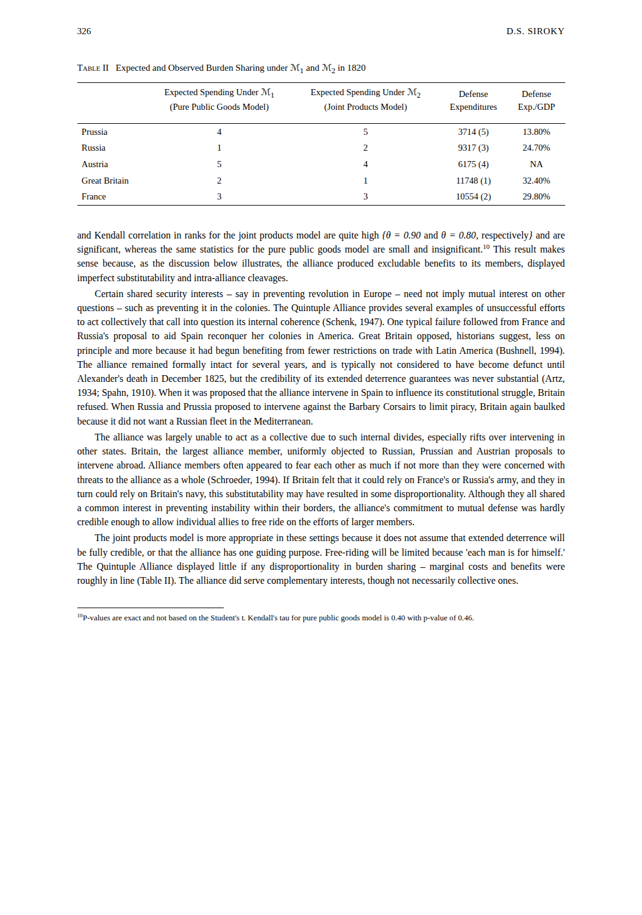326 D.S. SIROKY
Table II Expected and Observed Burden Sharing under ℳ1 and ℳ2 in 1820
| | Expected Spending Under ℳ 1 (Pure Public Goods Model) | Expected Spending Under ℳ 2 (Joint Products Model) | Defense Expenditures | Defense Exp./GDP |
| --- | --- | --- | --- | --- |
| Prussia | 4 | 5 | 3714 (5) | 13.80% |
| Russia | 1 | 2 | 9317 (3) | 24.70% |
| Austria | 5 | 4 | 6175 (4) | NA |
| Great Britain | 2 | 1 | 11748 (1) | 32.40% |
| France | 3 | 3 | 10554 (2) | 29.80% |
and Kendall correlation in ranks for the joint products model are quite high {θ = 0.90 and θ = 0.80, respectively} and are significant, whereas the same statistics for the pure public goods model are small and insignificant.10 This result makes sense because, as the discussion below illustrates, the alliance produced excludable benefits to its members, displayed imperfect substitutability and intra-alliance cleavages.
Certain shared security interests – say in preventing revolution in Europe – need not imply mutual interest on other questions – such as preventing it in the colonies. The Quintuple Alliance provides several examples of unsuccessful efforts to act collectively that call into question its internal coherence (Schenk, 1947). One typical failure followed from France and Russia's proposal to aid Spain reconquer her colonies in America. Great Britain opposed, historians suggest, less on principle and more because it had begun benefiting from fewer restrictions on trade with Latin America (Bushnell, 1994). The alliance remained formally intact for several years, and is typically not considered to have become defunct until Alexander's death in December 1825, but the credibility of its extended deterrence guarantees was never substantial (Artz, 1934; Spahn, 1910). When it was proposed that the alliance intervene in Spain to influence its constitutional struggle, Britain refused. When Russia and Prussia proposed to intervene against the Barbary Corsairs to limit piracy, Britain again baulked because it did not want a Russian fleet in the Mediterranean.
The alliance was largely unable to act as a collective due to such internal divides, especially rifts over intervening in other states. Britain, the largest alliance member, uniformly objected to Russian, Prussian and Austrian proposals to intervene abroad. Alliance members often appeared to fear each other as much if not more than they were concerned with threats to the alliance as a whole (Schroeder, 1994). If Britain felt that it could rely on France's or Russia's army, and they in turn could rely on Britain's navy, this substitutability may have resulted in some disproportionality. Although they all shared a common interest in preventing instability within their borders, the alliance's commitment to mutual defense was hardly credible enough to allow individual allies to free ride on the efforts of larger members.
The joint products model is more appropriate in these settings because it does not assume that extended deterrence will be fully credible, or that the alliance has one guiding purpose. Free-riding will be limited because 'each man is for himself.' The Quintuple Alliance displayed little if any disproportionality in burden sharing – marginal costs and benefits were roughly in line (Table II). The alliance did serve complementary interests, though not necessarily collective ones.
10P-values are exact and not based on the Student's t. Kendall's tau for pure public goods model is 0.40 with p-value of 0.46.